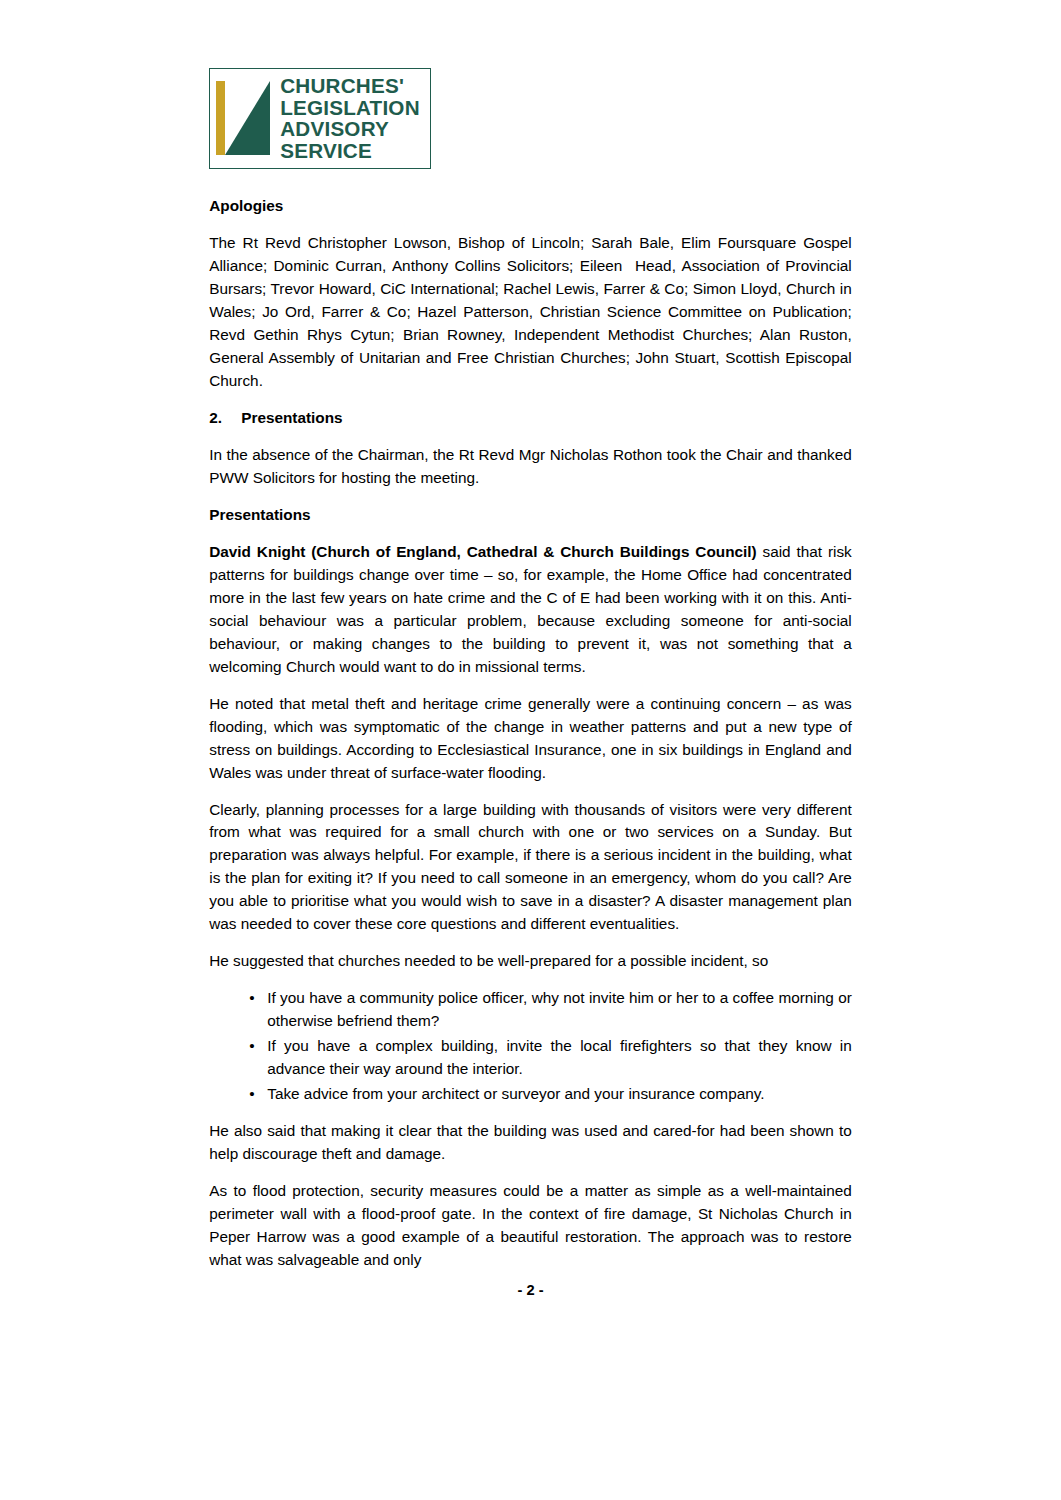CHURCHES' LEGISLATION ADVISORY SERVICE
Apologies
The Rt Revd Christopher Lowson, Bishop of Lincoln; Sarah Bale, Elim Foursquare Gospel Alliance; Dominic Curran, Anthony Collins Solicitors; Eileen Head, Association of Provincial Bursars; Trevor Howard, CiC International; Rachel Lewis, Farrer & Co; Simon Lloyd, Church in Wales; Jo Ord, Farrer & Co; Hazel Patterson, Christian Science Committee on Publication; Revd Gethin Rhys Cytun; Brian Rowney, Independent Methodist Churches; Alan Ruston, General Assembly of Unitarian and Free Christian Churches; John Stuart, Scottish Episcopal Church.
2. Presentations
In the absence of the Chairman, the Rt Revd Mgr Nicholas Rothon took the Chair and thanked PWW Solicitors for hosting the meeting.
Presentations
David Knight (Church of England, Cathedral & Church Buildings Council) said that risk patterns for buildings change over time – so, for example, the Home Office had concentrated more in the last few years on hate crime and the C of E had been working with it on this. Anti-social behaviour was a particular problem, because excluding someone for anti-social behaviour, or making changes to the building to prevent it, was not something that a welcoming Church would want to do in missional terms.
He noted that metal theft and heritage crime generally were a continuing concern – as was flooding, which was symptomatic of the change in weather patterns and put a new type of stress on buildings. According to Ecclesiastical Insurance, one in six buildings in England and Wales was under threat of surface-water flooding.
Clearly, planning processes for a large building with thousands of visitors were very different from what was required for a small church with one or two services on a Sunday. But preparation was always helpful. For example, if there is a serious incident in the building, what is the plan for exiting it? If you need to call someone in an emergency, whom do you call? Are you able to prioritise what you would wish to save in a disaster? A disaster management plan was needed to cover these core questions and different eventualities.
He suggested that churches needed to be well-prepared for a possible incident, so
If you have a community police officer, why not invite him or her to a coffee morning or otherwise befriend them?
If you have a complex building, invite the local firefighters so that they know in advance their way around the interior.
Take advice from your architect or surveyor and your insurance company.
He also said that making it clear that the building was used and cared-for had been shown to help discourage theft and damage.
As to flood protection, security measures could be a matter as simple as a well-maintained perimeter wall with a flood-proof gate. In the context of fire damage, St Nicholas Church in Peper Harrow was a good example of a beautiful restoration. The approach was to restore what was salvageable and only
- 2 -